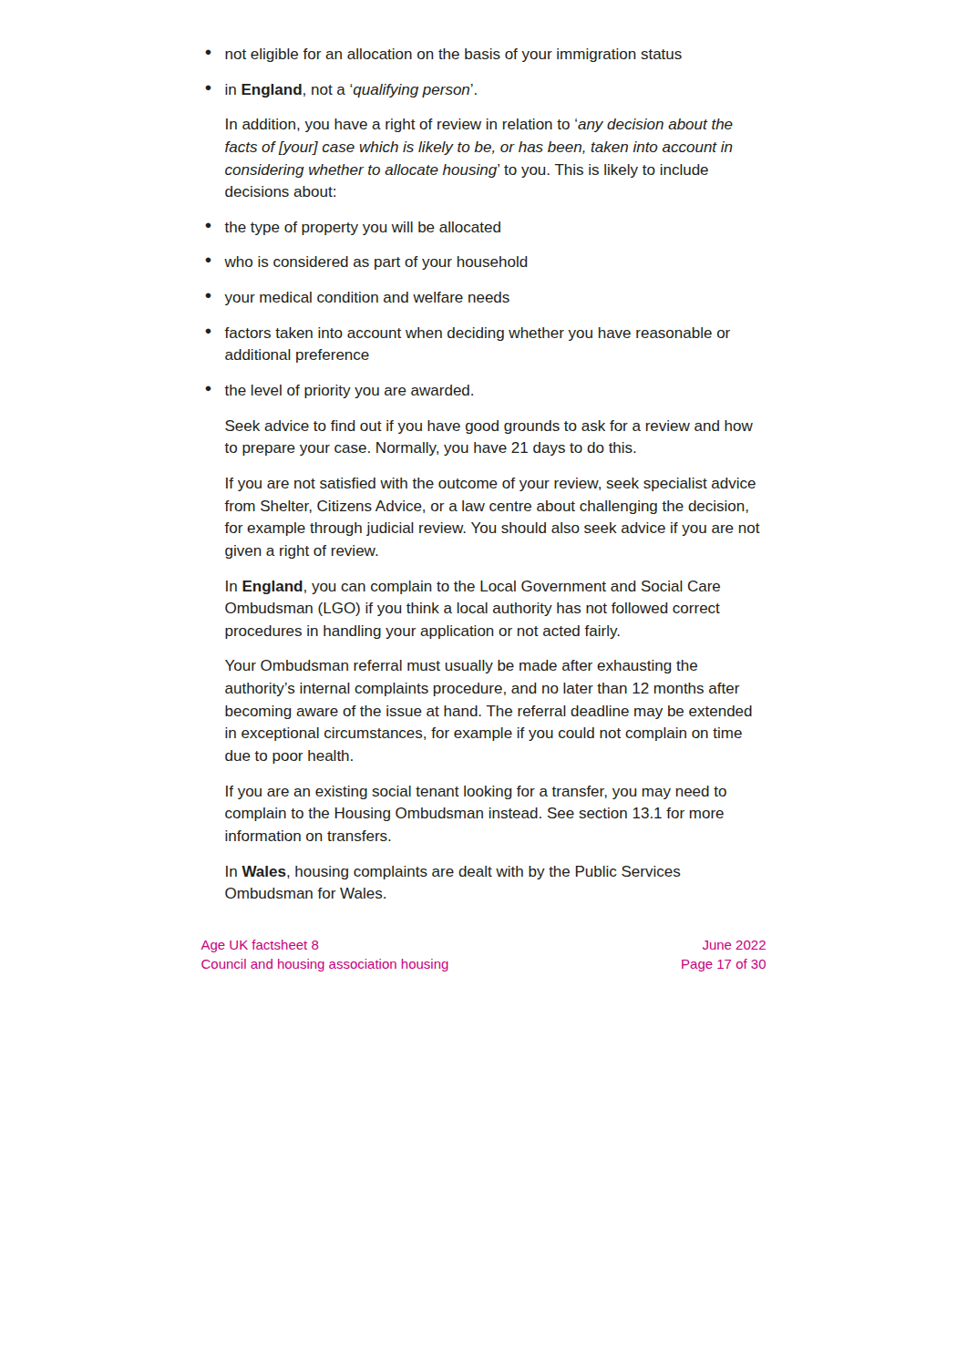not eligible for an allocation on the basis of your immigration status
in England, not a ‘qualifying person’.
In addition, you have a right of review in relation to ‘any decision about the facts of [your] case which is likely to be, or has been, taken into account in considering whether to allocate housing’ to you. This is likely to include decisions about:
the type of property you will be allocated
who is considered as part of your household
your medical condition and welfare needs
factors taken into account when deciding whether you have reasonable or additional preference
the level of priority you are awarded.
Seek advice to find out if you have good grounds to ask for a review and how to prepare your case. Normally, you have 21 days to do this.
If you are not satisfied with the outcome of your review, seek specialist advice from Shelter, Citizens Advice, or a law centre about challenging the decision, for example through judicial review. You should also seek advice if you are not given a right of review.
In England, you can complain to the Local Government and Social Care Ombudsman (LGO) if you think a local authority has not followed correct procedures in handling your application or not acted fairly.
Your Ombudsman referral must usually be made after exhausting the authority’s internal complaints procedure, and no later than 12 months after becoming aware of the issue at hand. The referral deadline may be extended in exceptional circumstances, for example if you could not complain on time due to poor health.
If you are an existing social tenant looking for a transfer, you may need to complain to the Housing Ombudsman instead. See section 13.1 for more information on transfers.
In Wales, housing complaints are dealt with by the Public Services Ombudsman for Wales.
Age UK factsheet 8
Council and housing association housing
June 2022
Page 17 of 30